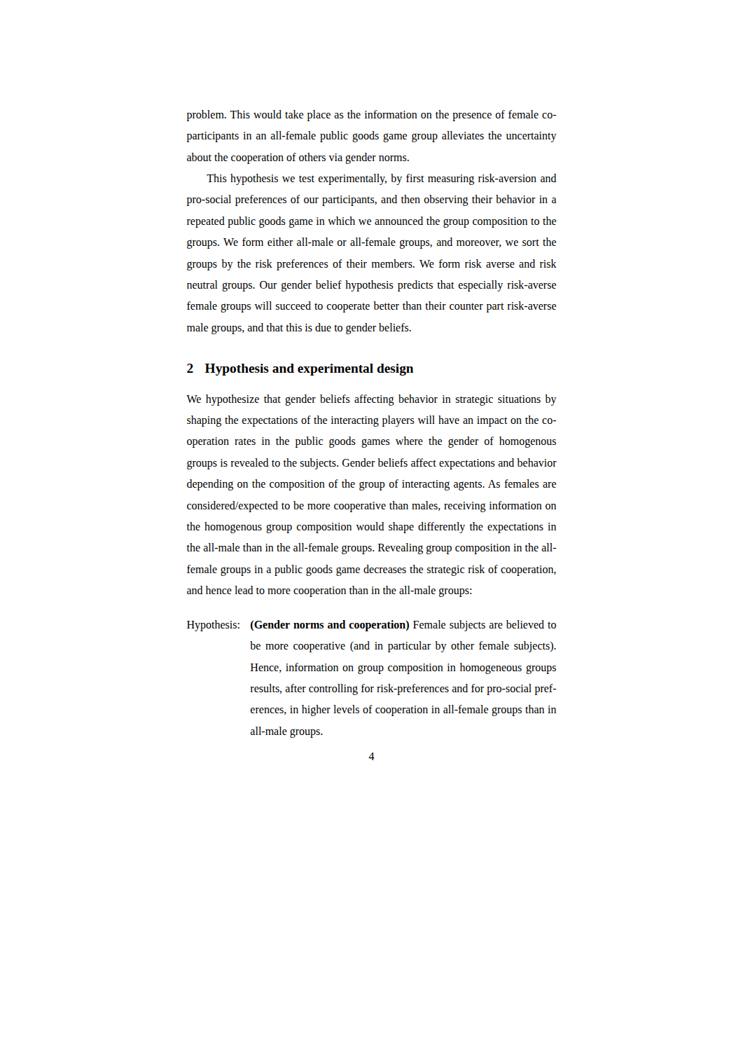problem. This would take place as the information on the presence of female co-participants in an all-female public goods game group alleviates the uncertainty about the cooperation of others via gender norms.
This hypothesis we test experimentally, by first measuring risk-aversion and pro-social preferences of our participants, and then observing their behavior in a repeated public goods game in which we announced the group composition to the groups. We form either all-male or all-female groups, and moreover, we sort the groups by the risk preferences of their members. We form risk averse and risk neutral groups. Our gender belief hypothesis predicts that especially risk-averse female groups will succeed to cooperate better than their counter part risk-averse male groups, and that this is due to gender beliefs.
2 Hypothesis and experimental design
We hypothesize that gender beliefs affecting behavior in strategic situations by shaping the expectations of the interacting players will have an impact on the cooperation rates in the public goods games where the gender of homogenous groups is revealed to the subjects. Gender beliefs affect expectations and behavior depending on the composition of the group of interacting agents. As females are considered/expected to be more cooperative than males, receiving information on the homogenous group composition would shape differently the expectations in the all-male than in the all-female groups. Revealing group composition in the all-female groups in a public goods game decreases the strategic risk of cooperation, and hence lead to more cooperation than in the all-male groups:
Hypothesis:
(Gender norms and cooperation) Female subjects are believed to be more cooperative (and in particular by other female subjects). Hence, information on group composition in homogeneous groups results, after controlling for risk-preferences and for pro-social preferences, in higher levels of cooperation in all-female groups than in all-male groups.
4